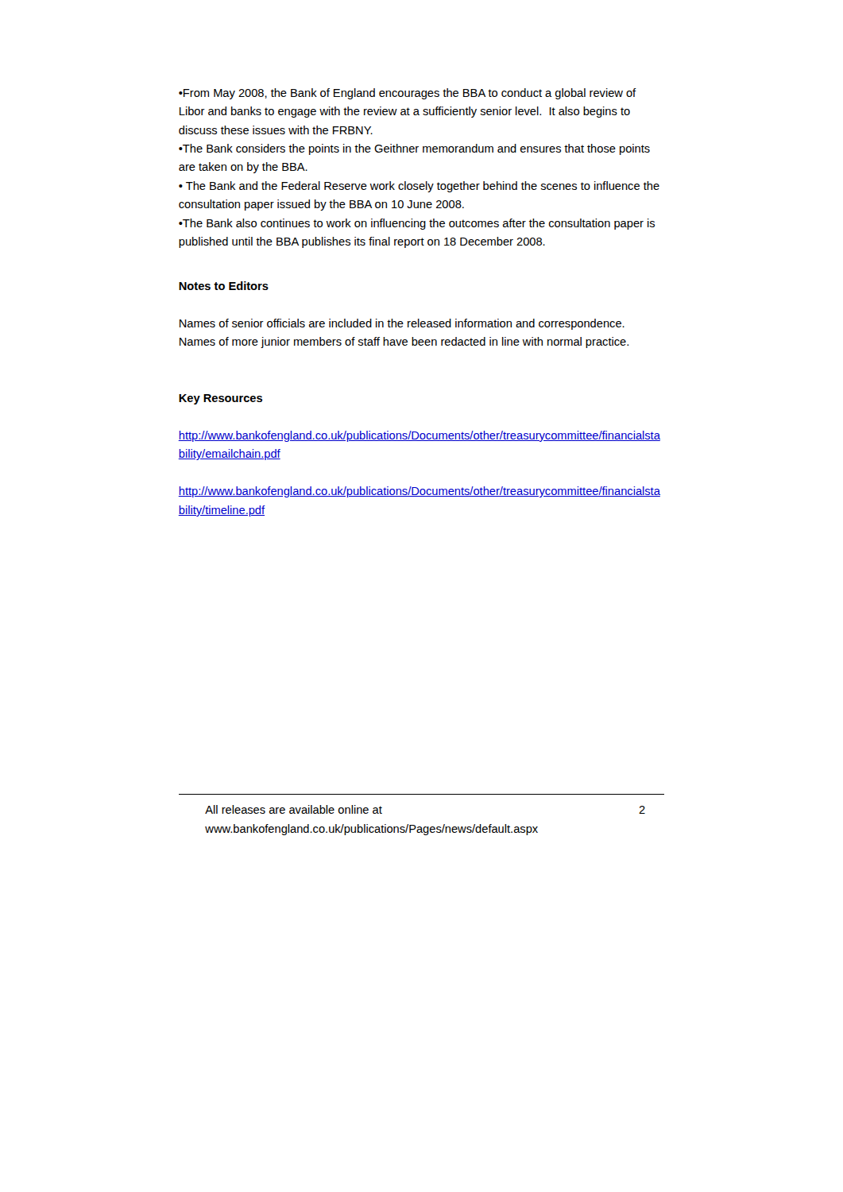•From May 2008, the Bank of England encourages the BBA to conduct a global review of Libor and banks to engage with the review at a sufficiently senior level. It also begins to discuss these issues with the FRBNY.
•The Bank considers the points in the Geithner memorandum and ensures that those points are taken on by the BBA.
• The Bank and the Federal Reserve work closely together behind the scenes to influence the consultation paper issued by the BBA on 10 June 2008.
•The Bank also continues to work on influencing the outcomes after the consultation paper is published until the BBA publishes its final report on 18 December 2008.
Notes to Editors
Names of senior officials are included in the released information and correspondence. Names of more junior members of staff have been redacted in line with normal practice.
Key Resources
http://www.bankofengland.co.uk/publications/Documents/other/treasurycommittee/financialstability/emailchain.pdf
http://www.bankofengland.co.uk/publications/Documents/other/treasurycommittee/financialstability/timeline.pdf
All releases are available online at www.bankofengland.co.uk/publications/Pages/news/default.aspx 2